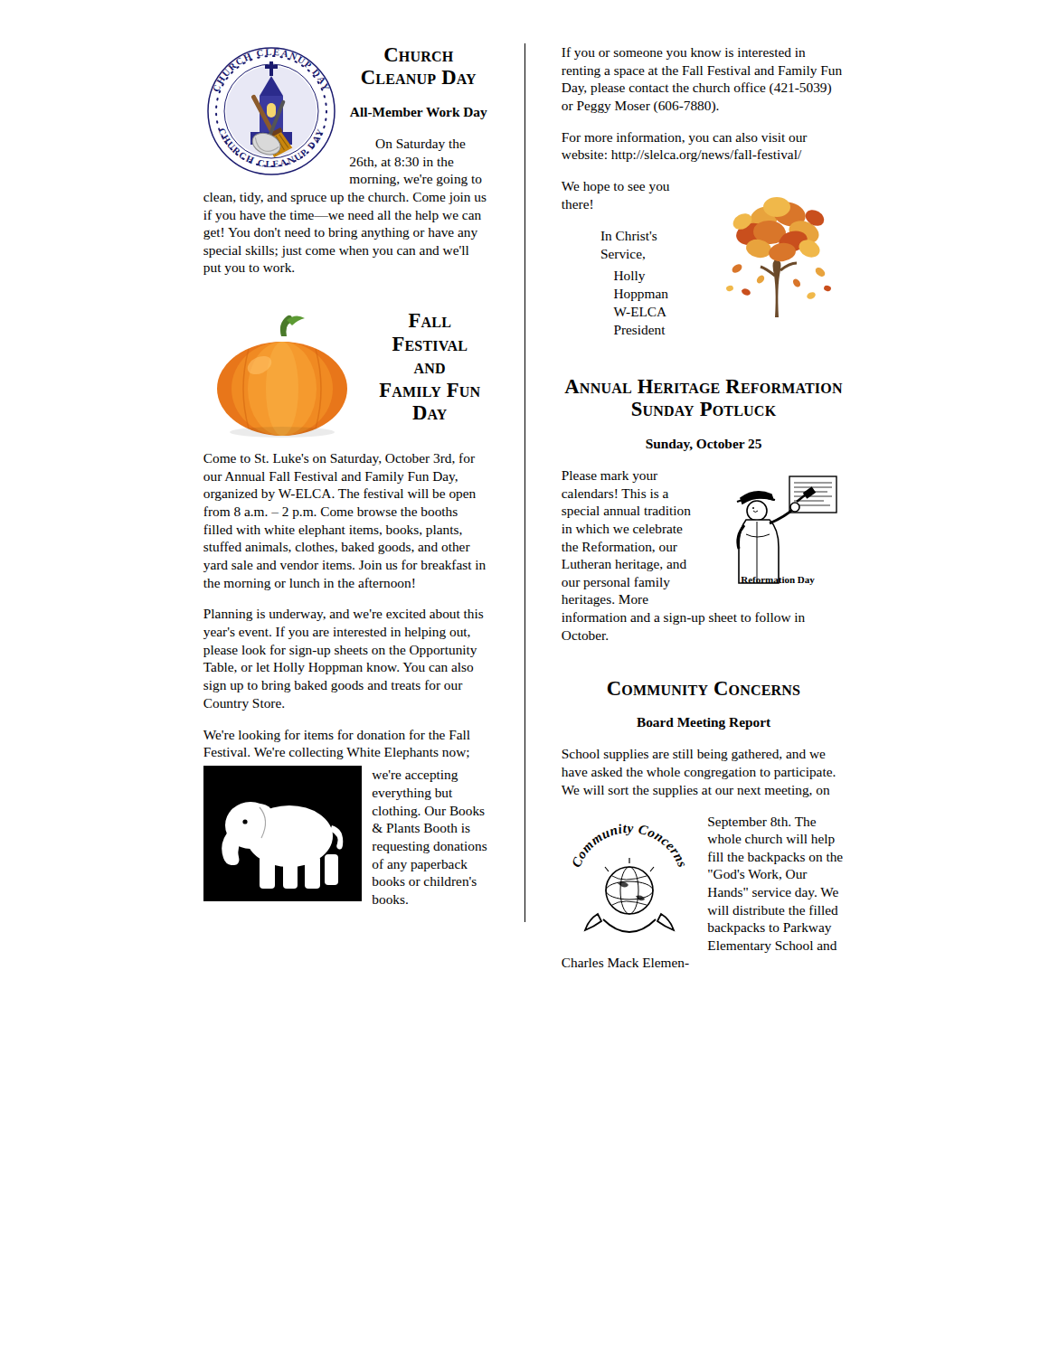CHURCH CLEANUP DAY CHURCH CLEANUP DAY
Church Cleanup Day
All-Member Work Day
On Saturday the 26th, at 8:30 in the morning, we're going to clean, tidy, and spruce up the church. Come join us if you have the time—we need all the help we can get! You don't need to bring anything or have any special skills; just come when you can and we'll put you to work.
Fall Festival
and
Family Fun Day
Come to St. Luke's on Saturday, October 3rd, for our Annual Fall Festival and Family Fun Day, organized by W-ELCA. The festival will be open from 8 a.m. – 2 p.m. Come browse the booths filled with white elephant items, books, plants, stuffed animals, clothes, baked goods, and other yard sale and vendor items. Join us for breakfast in the morning or lunch in the afternoon!
Planning is underway, and we're excited about this year's event. If you are interested in helping out, please look for sign-up sheets on the Opportunity Table, or let Holly Hoppman know. You can also sign up to bring baked goods and treats for our Country Store.
We're looking for items for donation for the Fall Festival. We're collecting White Elephants now;
we're accepting everything but clothing. Our Books & Plants Booth is requesting donations of any paperback books or children's books.
If you or someone you know is interested in renting a space at the Fall Festival and Family Fun Day, please contact the church office (421-5039) or Peggy Moser (606-7880).
For more information, you can also visit our website: http://slelca.org/news/fall-festival/
We hope to see you there!
In Christ's Service,
Holly Hoppman
W-ELCA President
Annual Heritage Reformation Sunday Potluck
Sunday, October 25
Reformation Day
Please mark your calendars! This is a special annual tradition in which we celebrate the Reformation, our Lutheran heritage, and our personal family heritages. More information and a sign-up sheet to follow in October.
Community Concerns
Board Meeting Report
School supplies are still being gathered, and we have asked the whole congregation to participate. We will sort the supplies at our next meeting, on
Community Concerns
September 8th. The whole church will help fill the backpacks on the "God's Work, Our Hands" service day. We will distribute the filled backpacks to Parkway Elementary School and Charles Mack Elemen-